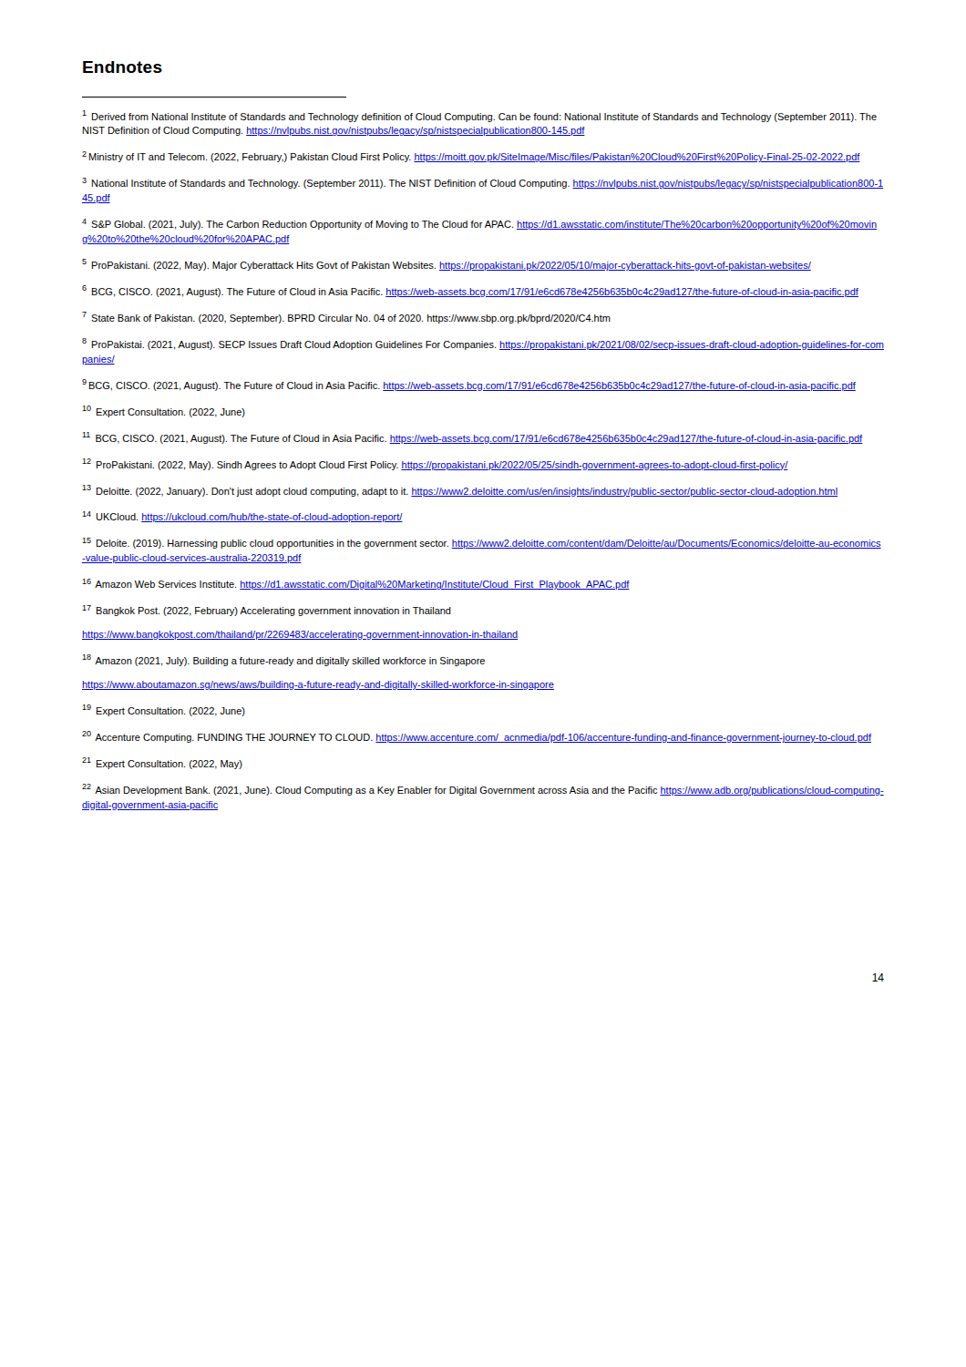Endnotes
1 Derived from National Institute of Standards and Technology definition of Cloud Computing. Can be found: National Institute of Standards and Technology (September 2011). The NIST Definition of Cloud Computing. https://nvlpubs.nist.gov/nistpubs/legacy/sp/nistspecialpublication800-145.pdf
2Ministry of IT and Telecom. (2022, February,) Pakistan Cloud First Policy. https://moitt.gov.pk/SiteImage/Misc/files/Pakistan%20Cloud%20First%20Policy-Final-25-02-2022.pdf
3 National Institute of Standards and Technology. (September 2011). The NIST Definition of Cloud Computing. https://nvlpubs.nist.gov/nistpubs/legacy/sp/nistspecialpublication800-145.pdf
4 S&P Global. (2021, July). The Carbon Reduction Opportunity of Moving to The Cloud for APAC. https://d1.awsstatic.com/institute/The%20carbon%20opportunity%20of%20moving%20to%20the%20cloud%20for%20APAC.pdf
5 ProPakistani. (2022, May). Major Cyberattack Hits Govt of Pakistan Websites. https://propakistani.pk/2022/05/10/major-cyberattack-hits-govt-of-pakistan-websites/
6 BCG, CISCO. (2021, August). The Future of Cloud in Asia Pacific. https://web-assets.bcg.com/17/91/e6cd678e4256b635b0c4c29ad127/the-future-of-cloud-in-asia-pacific.pdf
7 State Bank of Pakistan. (2020, September). BPRD Circular No. 04 of 2020. https://www.sbp.org.pk/bprd/2020/C4.htm
8 ProPakistai. (2021, August). SECP Issues Draft Cloud Adoption Guidelines For Companies. https://propakistani.pk/2021/08/02/secp-issues-draft-cloud-adoption-guidelines-for-companies/
9BCG, CISCO. (2021, August). The Future of Cloud in Asia Pacific. https://web-assets.bcg.com/17/91/e6cd678e4256b635b0c4c29ad127/the-future-of-cloud-in-asia-pacific.pdf
10 Expert Consultation. (2022, June)
11 BCG, CISCO. (2021, August). The Future of Cloud in Asia Pacific. https://web-assets.bcg.com/17/91/e6cd678e4256b635b0c4c29ad127/the-future-of-cloud-in-asia-pacific.pdf
12 ProPakistani. (2022, May). Sindh Agrees to Adopt Cloud First Policy. https://propakistani.pk/2022/05/25/sindh-government-agrees-to-adopt-cloud-first-policy/
13 Deloitte. (2022, January). Don't just adopt cloud computing, adapt to it. https://www2.deloitte.com/us/en/insights/industry/public-sector/public-sector-cloud-adoption.html
14 UKCloud. https://ukcloud.com/hub/the-state-of-cloud-adoption-report/
15 Deloite. (2019). Harnessing public cloud opportunities in the government sector. https://www2.deloitte.com/content/dam/Deloitte/au/Documents/Economics/deloitte-au-economics-value-public-cloud-services-australia-220319.pdf
16 Amazon Web Services Institute. https://d1.awsstatic.com/Digital%20Marketing/Institute/Cloud_First_Playbook_APAC.pdf
17 Bangkok Post. (2022, February) Accelerating government innovation in Thailand
https://www.bangkokpost.com/thailand/pr/2269483/accelerating-government-innovation-in-thailand
18 Amazon (2021, July). Building a future-ready and digitally skilled workforce in Singapore
https://www.aboutamazon.sg/news/aws/building-a-future-ready-and-digitally-skilled-workforce-in-singapore
19 Expert Consultation. (2022, June)
20 Accenture Computing. FUNDING THE JOURNEY TO CLOUD. https://www.accenture.com/_acnmedia/pdf-106/accenture-funding-and-finance-government-journey-to-cloud.pdf
21 Expert Consultation. (2022, May)
22 Asian Development Bank. (2021, June). Cloud Computing as a Key Enabler for Digital Government across Asia and the Pacific https://www.adb.org/publications/cloud-computing-digital-government-asia-pacific
14